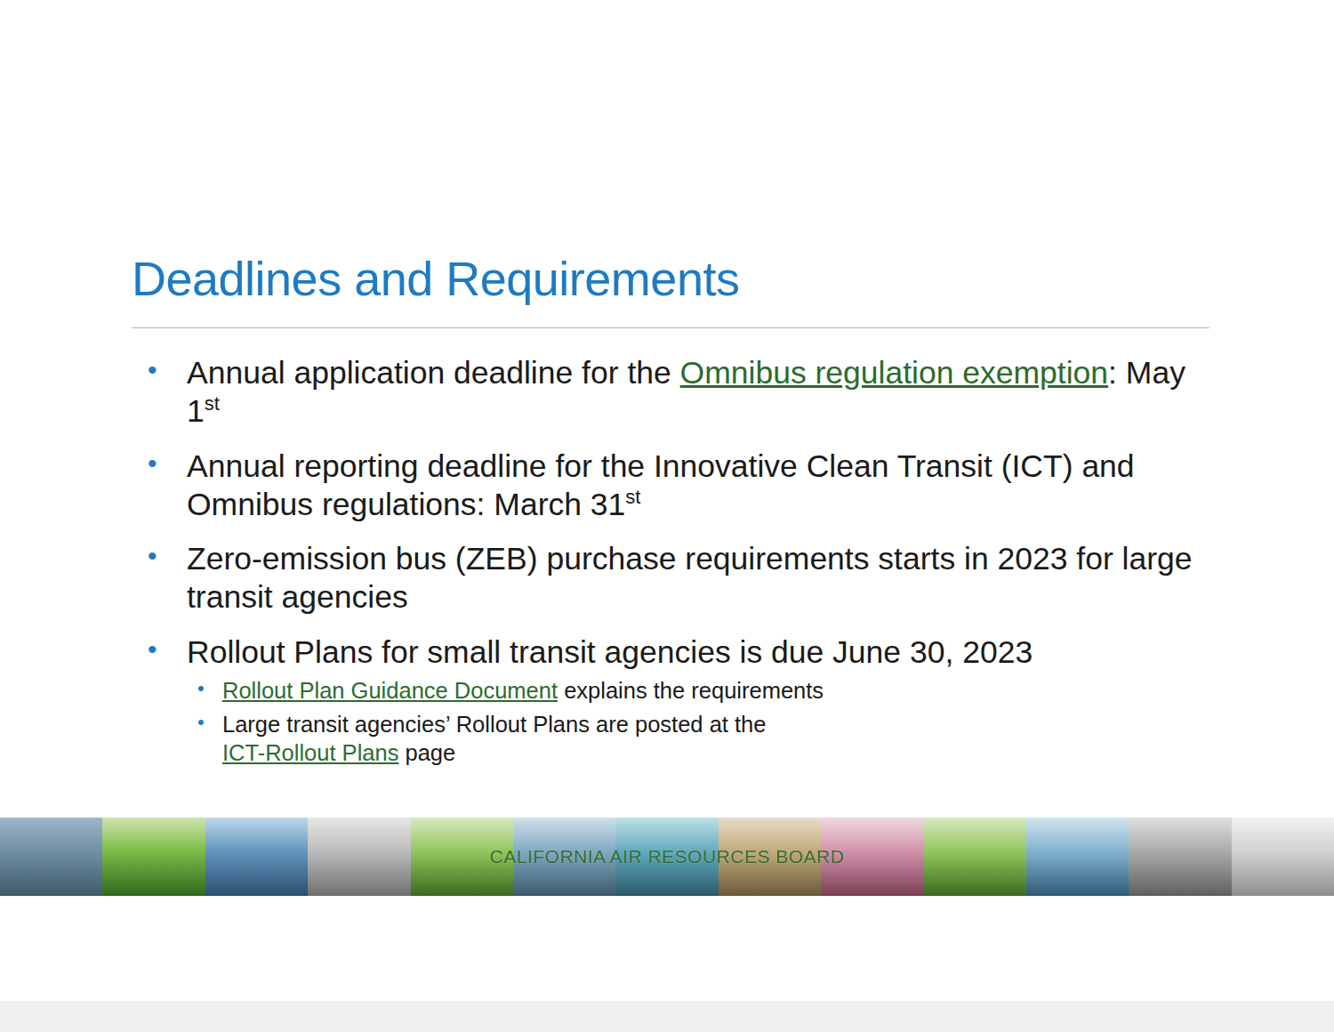Deadlines and Requirements
Annual application deadline for the Omnibus regulation exemption: May 1st
Annual reporting deadline for the Innovative Clean Transit (ICT) and Omnibus regulations: March 31st
Zero-emission bus (ZEB) purchase requirements starts in 2023 for large transit agencies
Rollout Plans for small transit agencies is due June 30, 2023
Rollout Plan Guidance Document explains the requirements
Large transit agencies’ Rollout Plans are posted at the
ICT-Rollout Plans page
CALIFORNIA AIR RESOURCES BOARD